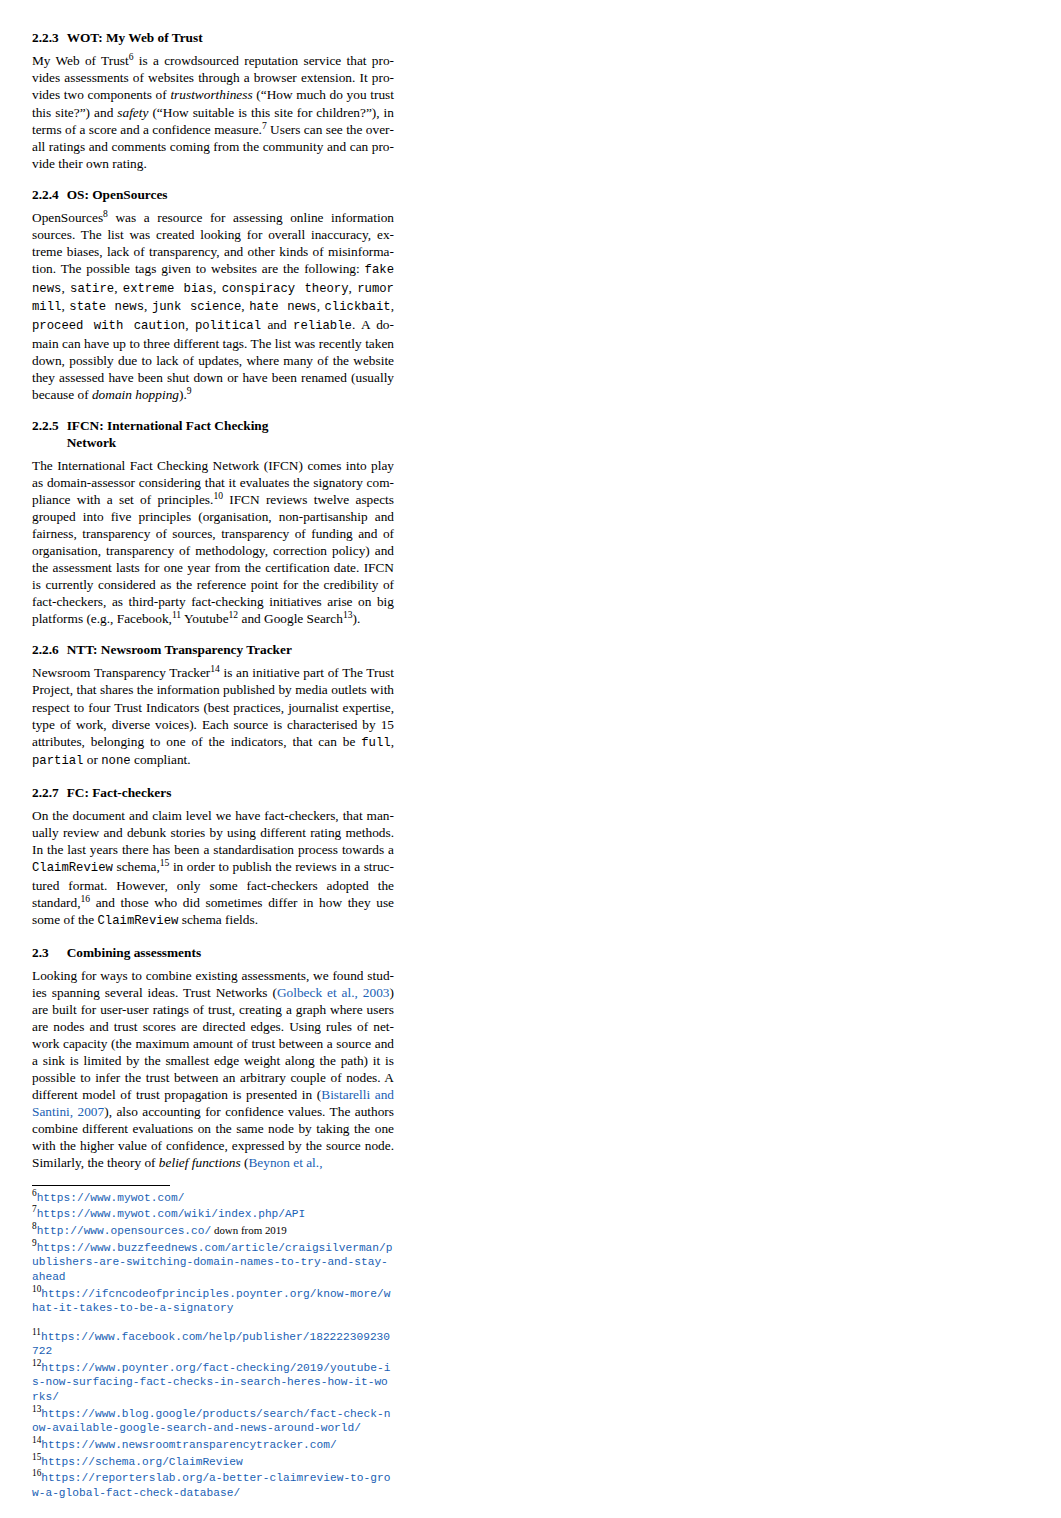2.2.3 WOT: My Web of Trust
My Web of Trust6 is a crowdsourced reputation service that provides assessments of websites through a browser extension. It provides two components of trustworthiness (“How much do you trust this site?”) and safety (“How suitable is this site for children?”), in terms of a score and a confidence measure.7 Users can see the overall ratings and comments coming from the community and can provide their own rating.
2.2.4 OS: OpenSources
OpenSources8 was a resource for assessing online information sources. The list was created looking for overall inaccuracy, extreme biases, lack of transparency, and other kinds of misinformation. The possible tags given to websites are the following: fake news, satire, extreme bias, conspiracy theory, rumor mill, state news, junk science, hate news, clickbait, proceed with caution, political and reliable. A domain can have up to three different tags. The list was recently taken down, possibly due to lack of updates, where many of the website they assessed have been shut down or have been renamed (usually because of domain hopping).9
2.2.5 IFCN: International Fact CheckingNetwork
The International Fact Checking Network (IFCN) comes into play as domain-assessor considering that it evaluates the signatory compliance with a set of principles.10 IFCN reviews twelve aspects grouped into five principles (organisation, non-partisanship and fairness, transparency of sources, transparency of funding and of organisation, transparency of methodology, correction policy) and the assessment lasts for one year from the certification date. IFCN is currently considered as the reference point for the credibility of fact-checkers, as third-party fact-checking initiatives arise on big platforms (e.g., Facebook,11 Youtube12 and Google Search13).
2.2.6 NTT: Newsroom Transparency Tracker
Newsroom Transparency Tracker14 is an initiative part of The Trust Project, that shares the information published by media outlets with respect to four Trust Indicators (best practices, journalist expertise, type of work, diverse voices). Each source is characterised by 15 attributes, belonging to one of the indicators, that can be full, partial or none compliant.
2.2.7 FC: Fact-checkers
On the document and claim level we have fact-checkers, that manually review and debunk stories by using different rating methods. In the last years there has been a standardisation process towards a ClaimReview schema,15 in order to publish the reviews in a structured format. However, only some fact-checkers adopted the standard,16 and those who did sometimes differ in how they use some of the ClaimReview schema fields.
2.3 Combining assessments
Looking for ways to combine existing assessments, we found studies spanning several ideas. Trust Networks (Golbeck et al., 2003) are built for user-user ratings of trust, creating a graph where users are nodes and trust scores are directed edges. Using rules of network capacity (the maximum amount of trust between a source and a sink is limited by the smallest edge weight along the path) it is possible to infer the trust between an arbitrary couple of nodes. A different model of trust propagation is presented in (Bistarelli and Santini, 2007), also accounting for confidence values. The authors combine different evaluations on the same node by taking the one with the higher value of confidence, expressed by the source node. Similarly, the theory of belief functions (Beynon et al.,
6 https://www.mywot.com/
7 https://www.mywot.com/wiki/index.php/API
8 http://www.opensources.co/ down from 2019
9 https://www.buzzfeednews.com/article/craigsilverman/publishers-are-switching-domain-names-to-try-and-stay-ahead
10 https://ifcncodeofprinciples.poynter.org/know-more/what-it-takes-to-be-a-signatory
11 https://www.facebook.com/help/publisher/182222309230722
12 https://www.poynter.org/fact-checking/2019/youtube-is-now-surfacing-fact-checks-in-search-heres-how-it-works/
13 https://www.blog.google/products/search/fact-check-now-available-google-search-and-news-around-world/
14 https://www.newsroomtransparencytracker.com/
15 https://schema.org/ClaimReview
16 https://reporterslab.org/a-better-claimreview-to-grow-a-global-fact-check-database/